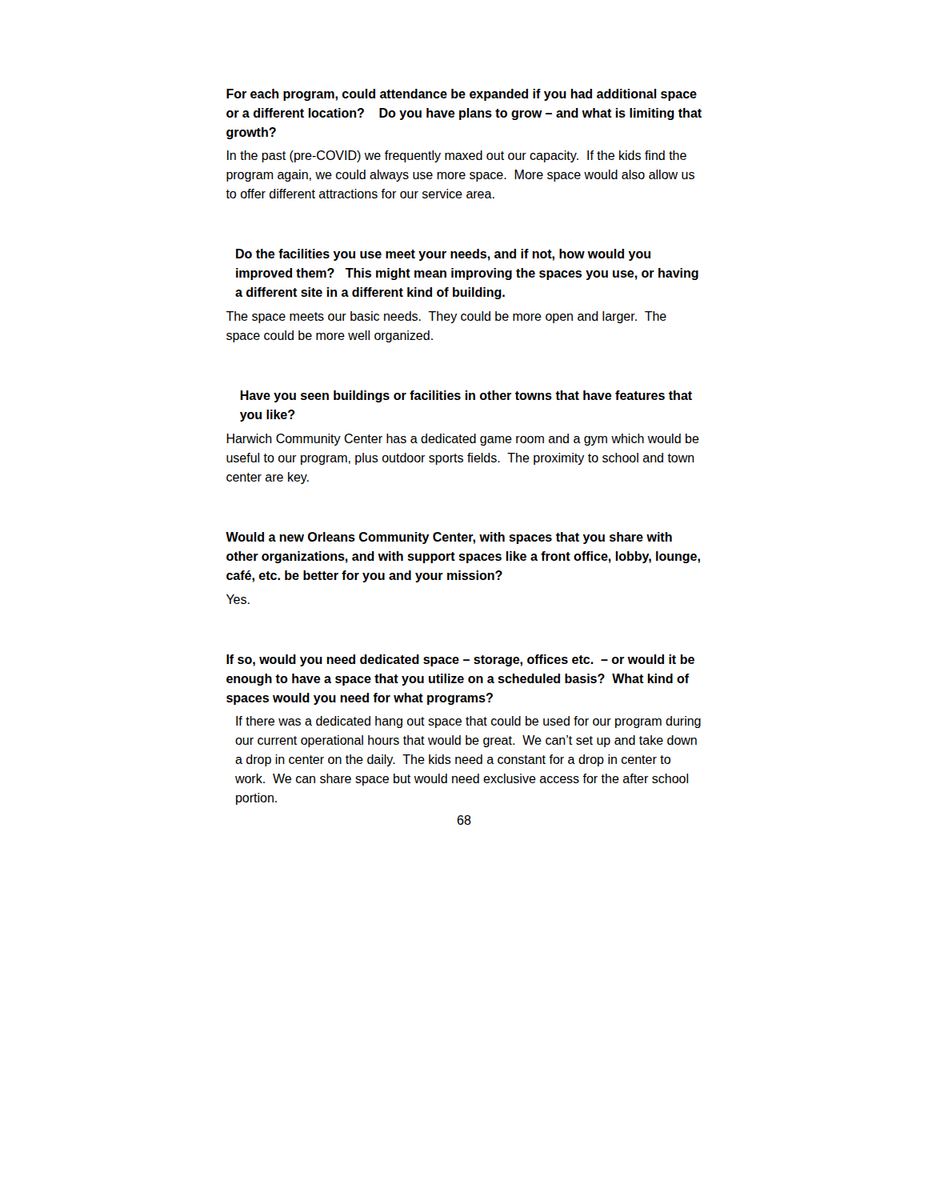For each program, could attendance be expanded if you had additional space or a different location? Do you have plans to grow – and what is limiting that growth?
In the past (pre-COVID) we frequently maxed out our capacity. If the kids find the program again, we could always use more space. More space would also allow us to offer different attractions for our service area.
Do the facilities you use meet your needs, and if not, how would you improved them? This might mean improving the spaces you use, or having a different site in a different kind of building.
The space meets our basic needs. They could be more open and larger. The space could be more well organized.
Have you seen buildings or facilities in other towns that have features that you like?
Harwich Community Center has a dedicated game room and a gym which would be useful to our program, plus outdoor sports fields. The proximity to school and town center are key.
Would a new Orleans Community Center, with spaces that you share with other organizations, and with support spaces like a front office, lobby, lounge, café, etc. be better for you and your mission?
Yes.
If so, would you need dedicated space – storage, offices etc. – or would it be enough to have a space that you utilize on a scheduled basis? What kind of spaces would you need for what programs?
If there was a dedicated hang out space that could be used for our program during our current operational hours that would be great. We can’t set up and take down a drop in center on the daily. The kids need a constant for a drop in center to work. We can share space but would need exclusive access for the after school portion.
68